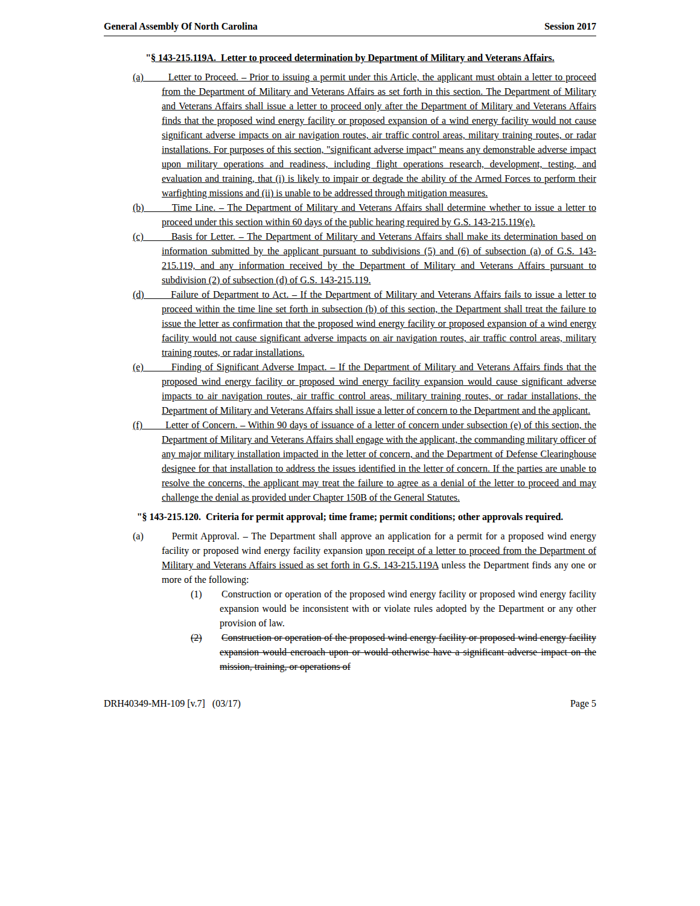General Assembly Of North Carolina Session 2017
"§ 143-215.119A. Letter to proceed determination by Department of Military and Veterans Affairs.
(a) Letter to Proceed. – Prior to issuing a permit under this Article, the applicant must obtain a letter to proceed from the Department of Military and Veterans Affairs as set forth in this section. The Department of Military and Veterans Affairs shall issue a letter to proceed only after the Department of Military and Veterans Affairs finds that the proposed wind energy facility or proposed expansion of a wind energy facility would not cause significant adverse impacts on air navigation routes, air traffic control areas, military training routes, or radar installations. For purposes of this section, "significant adverse impact" means any demonstrable adverse impact upon military operations and readiness, including flight operations research, development, testing, and evaluation and training, that (i) is likely to impair or degrade the ability of the Armed Forces to perform their warfighting missions and (ii) is unable to be addressed through mitigation measures.
(b) Time Line. – The Department of Military and Veterans Affairs shall determine whether to issue a letter to proceed under this section within 60 days of the public hearing required by G.S. 143-215.119(e).
(c) Basis for Letter. – The Department of Military and Veterans Affairs shall make its determination based on information submitted by the applicant pursuant to subdivisions (5) and (6) of subsection (a) of G.S. 143-215.119, and any information received by the Department of Military and Veterans Affairs pursuant to subdivision (2) of subsection (d) of G.S. 143-215.119.
(d) Failure of Department to Act. – If the Department of Military and Veterans Affairs fails to issue a letter to proceed within the time line set forth in subsection (b) of this section, the Department shall treat the failure to issue the letter as confirmation that the proposed wind energy facility or proposed expansion of a wind energy facility would not cause significant adverse impacts on air navigation routes, air traffic control areas, military training routes, or radar installations.
(e) Finding of Significant Adverse Impact. – If the Department of Military and Veterans Affairs finds that the proposed wind energy facility or proposed wind energy facility expansion would cause significant adverse impacts to air navigation routes, air traffic control areas, military training routes, or radar installations, the Department of Military and Veterans Affairs shall issue a letter of concern to the Department and the applicant.
(f) Letter of Concern. – Within 90 days of issuance of a letter of concern under subsection (e) of this section, the Department of Military and Veterans Affairs shall engage with the applicant, the commanding military officer of any major military installation impacted in the letter of concern, and the Department of Defense Clearinghouse designee for that installation to address the issues identified in the letter of concern. If the parties are unable to resolve the concerns, the applicant may treat the failure to agree as a denial of the letter to proceed and may challenge the denial as provided under Chapter 150B of the General Statutes.
"§ 143-215.120. Criteria for permit approval; time frame; permit conditions; other approvals required.
(a) Permit Approval. – The Department shall approve an application for a permit for a proposed wind energy facility or proposed wind energy facility expansion upon receipt of a letter to proceed from the Department of Military and Veterans Affairs issued as set forth in G.S. 143-215.119A unless the Department finds any one or more of the following:
(1) Construction or operation of the proposed wind energy facility or proposed wind energy facility expansion would be inconsistent with or violate rules adopted by the Department or any other provision of law.
(2) Construction or operation of the proposed wind energy facility or proposed wind energy facility expansion would encroach upon or would otherwise have a significant adverse impact on the mission, training, or operations of
DRH40349-MH-109 [v.7] (03/17) Page 5